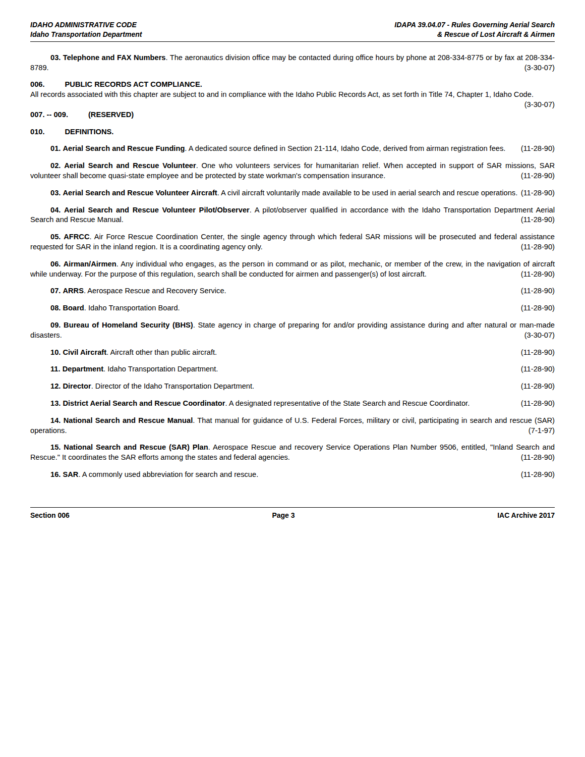IDAHO ADMINISTRATIVE CODE
Idaho Transportation Department
IDAPA 39.04.07 - Rules Governing Aerial Search
& Rescue of Lost Aircraft & Airmen
03. Telephone and FAX Numbers. The aeronautics division office may be contacted during office hours by phone at 208-334-8775 or by fax at 208-334-8789. (3-30-07)
006. PUBLIC RECORDS ACT COMPLIANCE.
All records associated with this chapter are subject to and in compliance with the Idaho Public Records Act, as set forth in Title 74, Chapter 1, Idaho Code. (3-30-07)
007. -- 009. (RESERVED)
010. DEFINITIONS.
01. Aerial Search and Rescue Funding. A dedicated source defined in Section 21-114, Idaho Code, derived from airman registration fees. (11-28-90)
02. Aerial Search and Rescue Volunteer. One who volunteers services for humanitarian relief. When accepted in support of SAR missions, SAR volunteer shall become quasi-state employee and be protected by state workman's compensation insurance. (11-28-90)
03. Aerial Search and Rescue Volunteer Aircraft. A civil aircraft voluntarily made available to be used in aerial search and rescue operations. (11-28-90)
04. Aerial Search and Rescue Volunteer Pilot/Observer. A pilot/observer qualified in accordance with the Idaho Transportation Department Aerial Search and Rescue Manual. (11-28-90)
05. AFRCC. Air Force Rescue Coordination Center, the single agency through which federal SAR missions will be prosecuted and federal assistance requested for SAR in the inland region. It is a coordinating agency only. (11-28-90)
06. Airman/Airmen. Any individual who engages, as the person in command or as pilot, mechanic, or member of the crew, in the navigation of aircraft while underway. For the purpose of this regulation, search shall be conducted for airmen and passenger(s) of lost aircraft. (11-28-90)
07. ARRS. Aerospace Rescue and Recovery Service. (11-28-90)
08. Board. Idaho Transportation Board. (11-28-90)
09. Bureau of Homeland Security (BHS). State agency in charge of preparing for and/or providing assistance during and after natural or man-made disasters. (3-30-07)
10. Civil Aircraft. Aircraft other than public aircraft. (11-28-90)
11. Department. Idaho Transportation Department. (11-28-90)
12. Director. Director of the Idaho Transportation Department. (11-28-90)
13. District Aerial Search and Rescue Coordinator. A designated representative of the State Search and Rescue Coordinator. (11-28-90)
14. National Search and Rescue Manual. That manual for guidance of U.S. Federal Forces, military or civil, participating in search and rescue (SAR) operations. (7-1-97)
15. National Search and Rescue (SAR) Plan. Aerospace Rescue and recovery Service Operations Plan Number 9506, entitled, "Inland Search and Rescue." It coordinates the SAR efforts among the states and federal agencies. (11-28-90)
16. SAR. A commonly used abbreviation for search and rescue. (11-28-90)
Section 006
Page 3
IAC Archive 2017